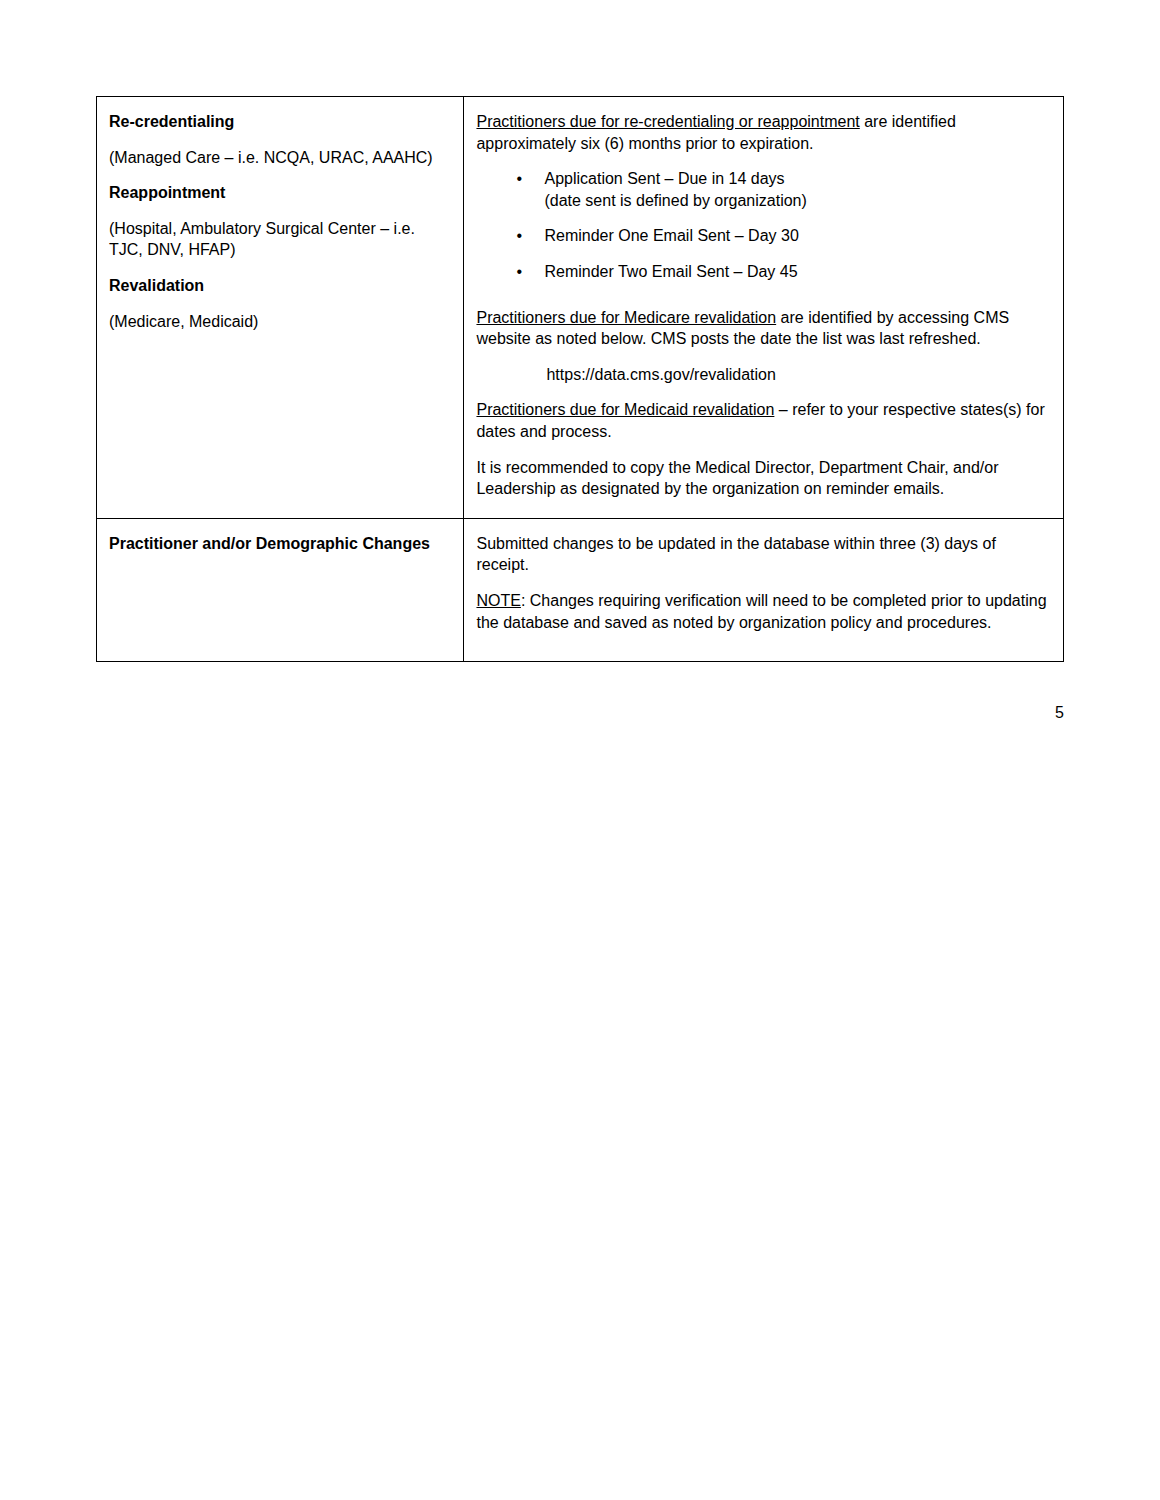| Re-credentialing (Managed Care – i.e. NCQA, URAC, AAAHC) Reappointment (Hospital, Ambulatory Surgical Center – i.e. TJC, DNV, HFAP) Revalidation (Medicare, Medicaid) | Practitioners due for re-credentialing or reappointment are identified approximately six (6) months prior to expiration. Application Sent – Due in 14 days (date sent is defined by organization) Reminder One Email Sent – Day 30 Reminder Two Email Sent – Day 45 Practitioners due for Medicare revalidation are identified by accessing CMS website as noted below. CMS posts the date the list was last refreshed. https://data.cms.gov/revalidation Practitioners due for Medicaid revalidation – refer to your respective states(s) for dates and process. It is recommended to copy the Medical Director, Department Chair, and/or Leadership as designated by the organization on reminder emails. |
| Practitioner and/or Demographic Changes | Submitted changes to be updated in the database within three (3) days of receipt. NOTE : Changes requiring verification will need to be completed prior to updating the database and saved as noted by organization policy and procedures. |
5